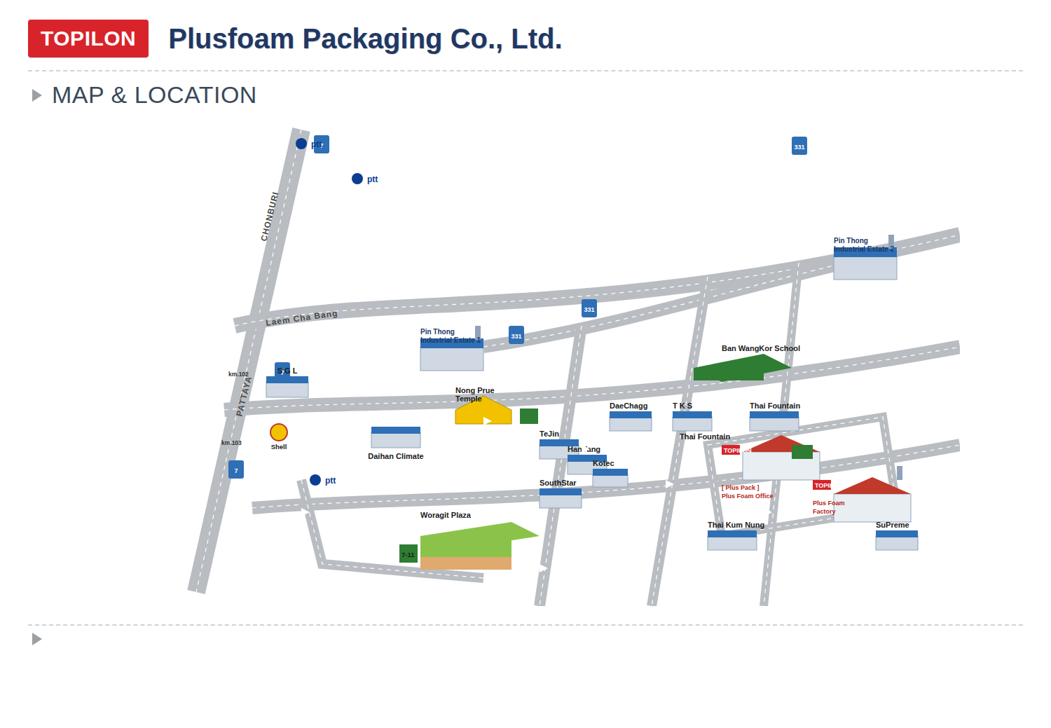TOPILON
Plusfoam Packaging Co., Ltd.
MAP & LOCATION
Map & Location — Plusfoam Packaging Co., Ltd. Schematic road map with landmarks: PTT and Shell stations, Chonburi and Pattaya roads, Laem Cha Bang road, Pin Thong Industrial Estate 1 and 2, SGL, Daihan Climate, Nong Prue Temple, TeJin, HanYang, Kotec, SouthStar, DaeChagg, T K S, Thai Fountain, Ban WangKor School, Thai Kum Nung, SuPreme, Woragit Plaza, TOPILON Plus Pack Plus Foam Office and Plus Foam Factory. CHONBURI PATTAYA Laem Cha Bang km.102 km.103 7 7 7 331 331 331 ptt ptt ptt Shell S G L Daihan Climate Pin Thong Industrial Estate 1 Pin Thong Industrial Estate 2 Nong Prue Temple TeJin HanYang Kotec SouthStar DaeChagg T K S Thai Fountain Thai Fountain Ban WangKor School TOPILON [ Plus Pack ] Plus Foam Office TOPILON Plus Foam Factory Thai Kum Nung SuPreme 7-11 Woragit Plaza